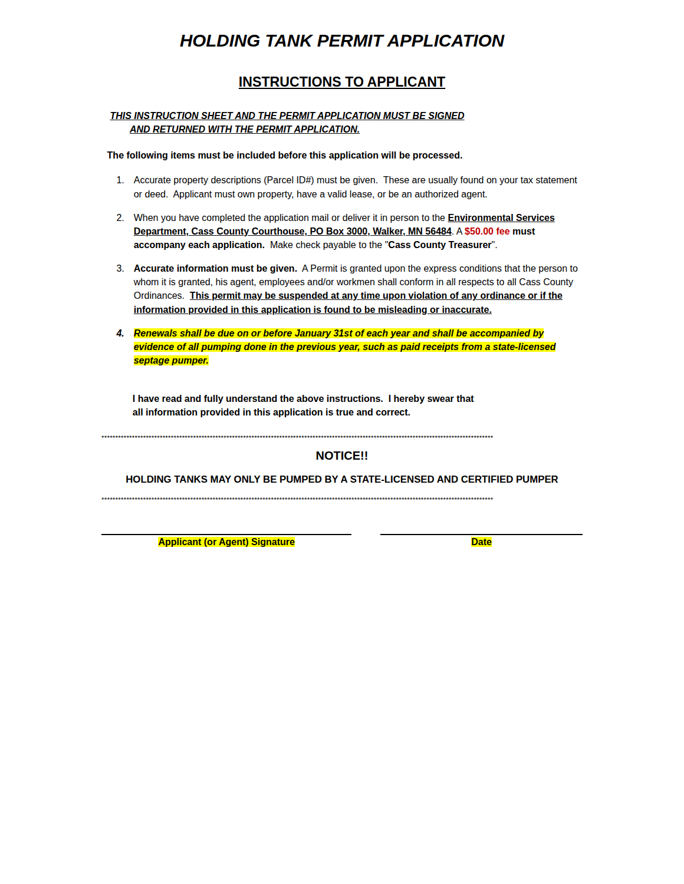HOLDING TANK PERMIT APPLICATION
INSTRUCTIONS TO APPLICANT
THIS INSTRUCTION SHEET AND THE PERMIT APPLICATION MUST BE SIGNED AND RETURNED WITH THE PERMIT APPLICATION.
The following items must be included before this application will be processed.
Accurate property descriptions (Parcel ID#) must be given. These are usually found on your tax statement or deed. Applicant must own property, have a valid lease, or be an authorized agent.
When you have completed the application mail or deliver it in person to the Environmental Services Department, Cass County Courthouse, PO Box 3000, Walker, MN 56484. A $50.00 fee must accompany each application. Make check payable to the "Cass County Treasurer".
Accurate information must be given. A Permit is granted upon the express conditions that the person to whom it is granted, his agent, employees and/or workmen shall conform in all respects to all Cass County Ordinances. This permit may be suspended at any time upon violation of any ordinance or if the information provided in this application is found to be misleading or inaccurate.
Renewals shall be due on or before January 31st of each year and shall be accompanied by evidence of all pumping done in the previous year, such as paid receipts from a state-licensed septage pumper.
I have read and fully understand the above instructions. I hereby swear that all information provided in this application is true and correct.
*********************************************************************************************************************************************
NOTICE!!
HOLDING TANKS MAY ONLY BE PUMPED BY A STATE-LICENSED AND CERTIFIED PUMPER
*********************************************************************************************************************************************
| Applicant (or Agent) Signature | | Date |